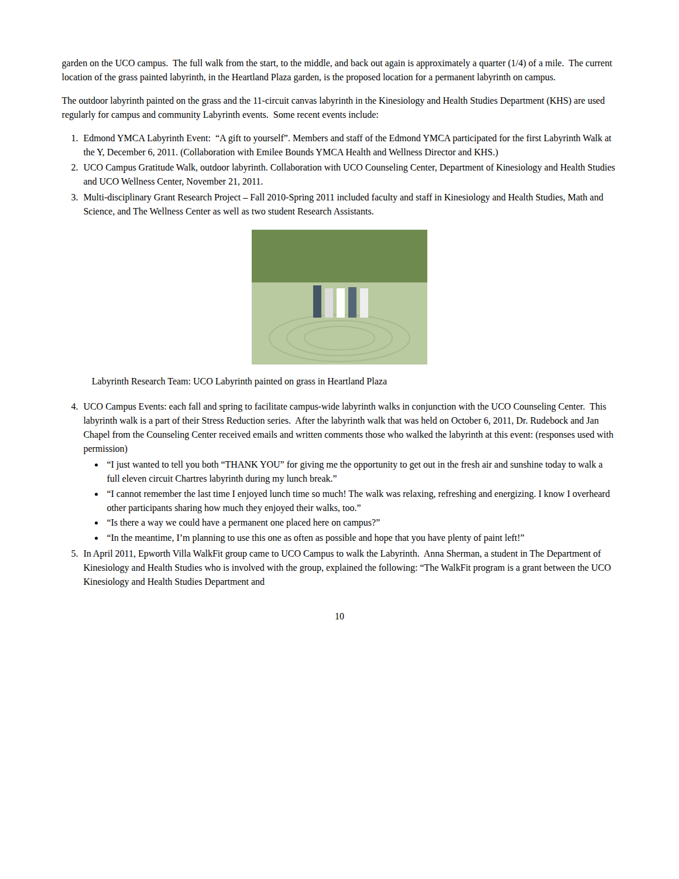garden on the UCO campus. The full walk from the start, to the middle, and back out again is approximately a quarter (1/4) of a mile. The current location of the grass painted labyrinth, in the Heartland Plaza garden, is the proposed location for a permanent labyrinth on campus.
The outdoor labyrinth painted on the grass and the 11-circuit canvas labyrinth in the Kinesiology and Health Studies Department (KHS) are used regularly for campus and community Labyrinth events. Some recent events include:
Edmond YMCA Labyrinth Event: “A gift to yourself”. Members and staff of the Edmond YMCA participated for the first Labyrinth Walk at the Y, December 6, 2011. (Collaboration with Emilee Bounds YMCA Health and Wellness Director and KHS.)
UCO Campus Gratitude Walk, outdoor labyrinth. Collaboration with UCO Counseling Center, Department of Kinesiology and Health Studies and UCO Wellness Center, November 21, 2011.
Multi-disciplinary Grant Research Project – Fall 2010-Spring 2011 included faculty and staff in Kinesiology and Health Studies, Math and Science, and The Wellness Center as well as two student Research Assistants.
Labyrinth Research Team: UCO Labyrinth painted on grass in Heartland Plaza
UCO Campus Events: each fall and spring to facilitate campus-wide labyrinth walks in conjunction with the UCO Counseling Center. This labyrinth walk is a part of their Stress Reduction series. After the labyrinth walk that was held on October 6, 2011, Dr. Rudebock and Jan Chapel from the Counseling Center received emails and written comments those who walked the labyrinth at this event: (responses used with permission)
“I just wanted to tell you both “THANK YOU” for giving me the opportunity to get out in the fresh air and sunshine today to walk a full eleven circuit Chartres labyrinth during my lunch break.”
“I cannot remember the last time I enjoyed lunch time so much! The walk was relaxing, refreshing and energizing. I know I overheard other participants sharing how much they enjoyed their walks, too.”
“Is there a way we could have a permanent one placed here on campus?”
“In the meantime, I’m planning to use this one as often as possible and hope that you have plenty of paint left!”
In April 2011, Epworth Villa WalkFit group came to UCO Campus to walk the Labyrinth. Anna Sherman, a student in The Department of Kinesiology and Health Studies who is involved with the group, explained the following: “The WalkFit program is a grant between the UCO Kinesiology and Health Studies Department and
10